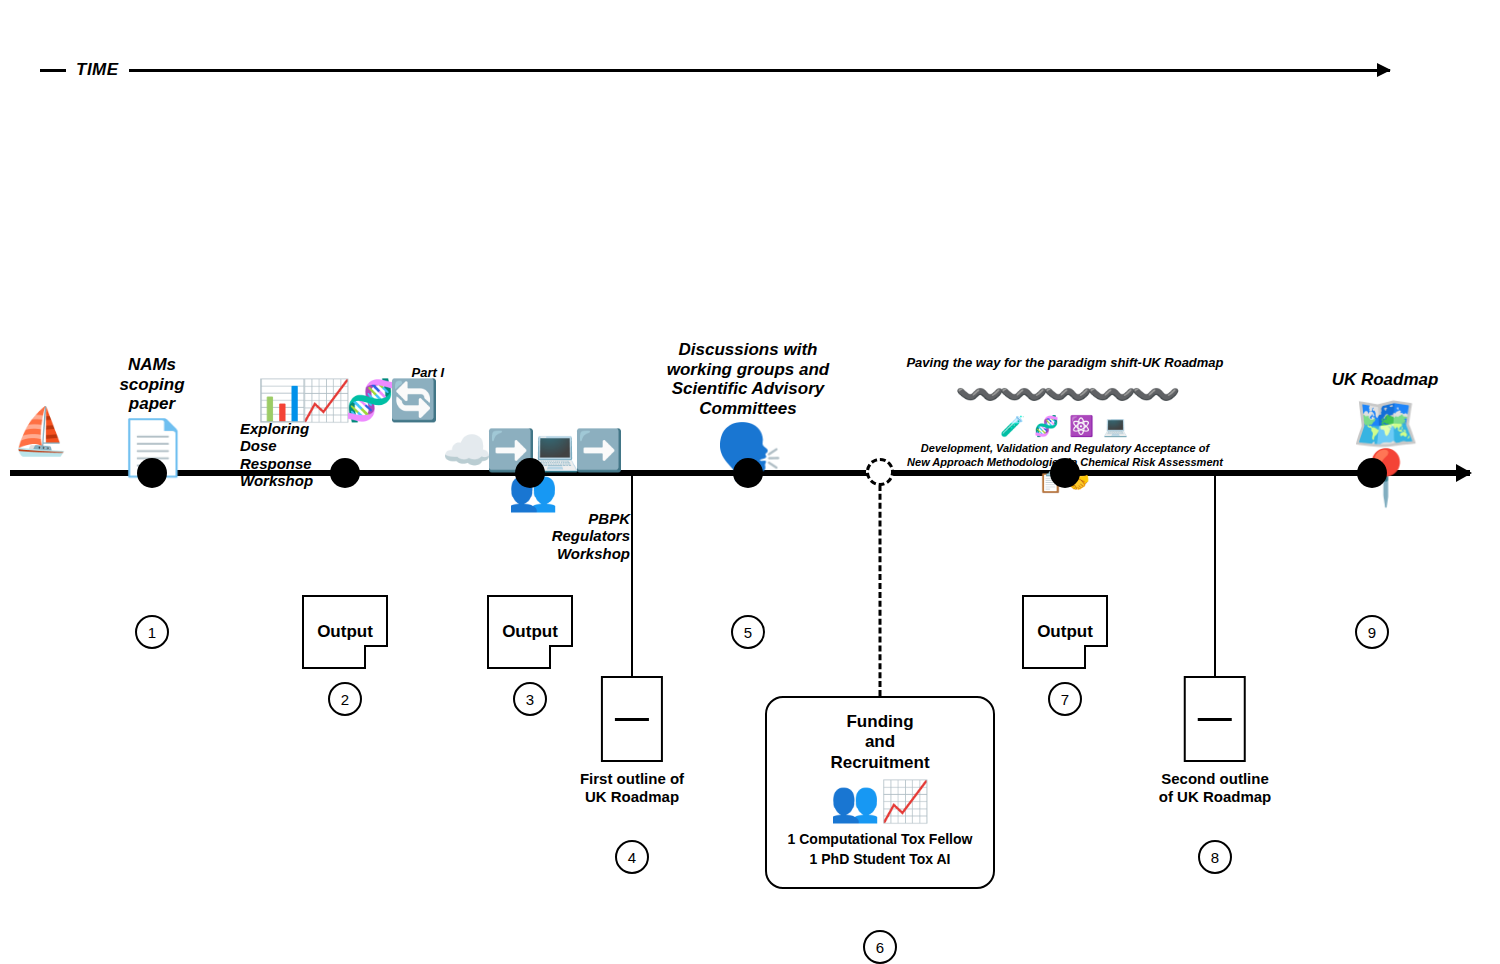TIME
⛵
NAMs
scoping
paper
📄
1
Part I
📊📈🧬🔄
Exploring
Dose
Response
Workshop
Output
2
☁️➡️💻➡️👥
PBPK
Regulators
Workshop
Output
3
First outline of
UK Roadmap
4
Discussions with
working groups and
Scientific Advisory
Committees
🗣️
5
Funding
and
Recruitment
👥📈
1 Computational Tox Fellow
1 PhD Student Tox AI
6
Paving the way for the paradigm shift-UK Roadmap
〰️〰️〰️〰️〰️
🧪 🧬 ⚛️ 💻
Development, Validation and Regulatory Acceptance of
New Approach Methodologies in Chemical Risk Assessment
📋🤝
Output
7
Second outline
of UK Roadmap
8
UK Roadmap
🗺️📍
9